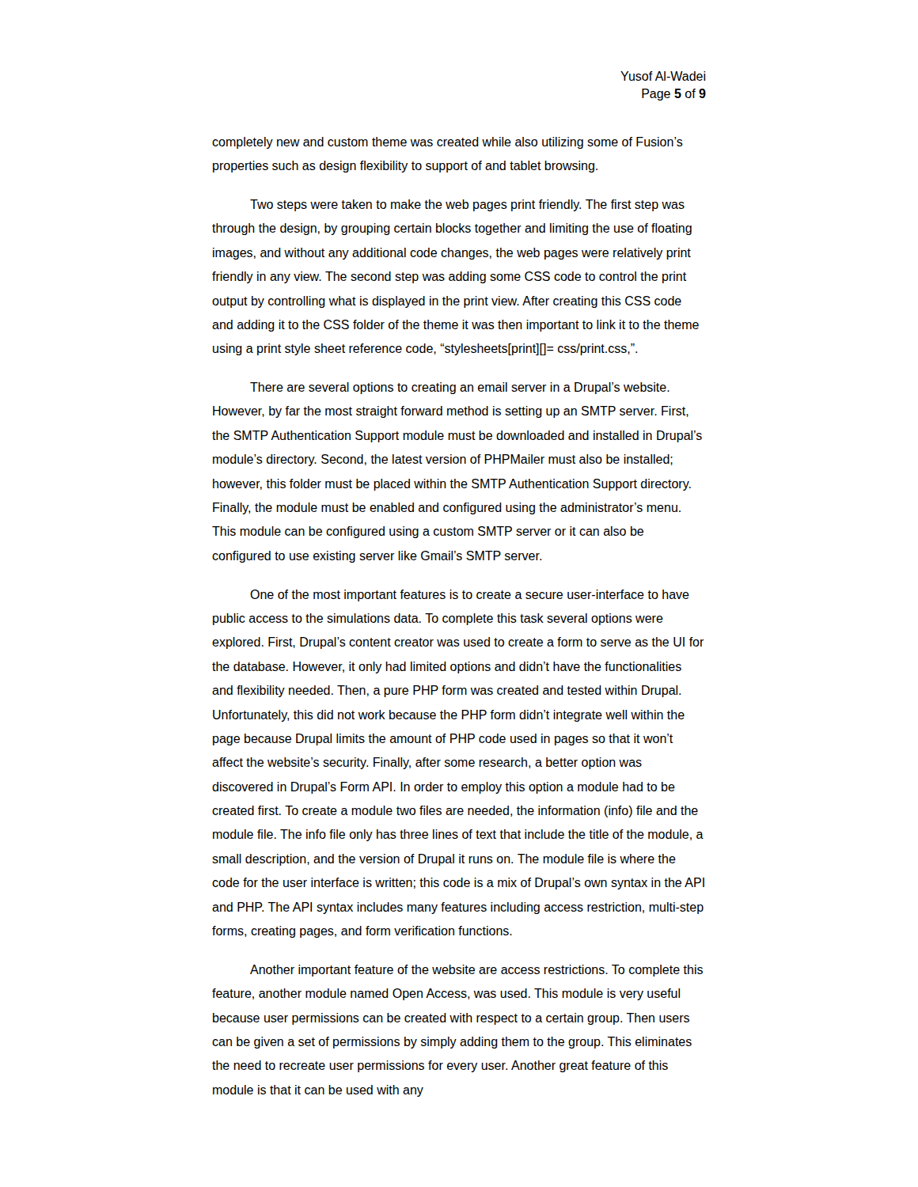Yusof Al-Wadei Page 5 of 9
completely new and custom theme was created while also utilizing some of Fusion’s properties such as design flexibility to support of and tablet browsing.
Two steps were taken to make the web pages print friendly. The first step was through the design, by grouping certain blocks together and limiting the use of floating images, and without any additional code changes, the web pages were relatively print friendly in any view. The second step was adding some CSS code to control the print output by controlling what is displayed in the print view. After creating this CSS code and adding it to the CSS folder of the theme it was then important to link it to the theme using a print style sheet reference code, “stylesheets[print][]= css/print.css,”.
There are several options to creating an email server in a Drupal’s website. However, by far the most straight forward method is setting up an SMTP server. First, the SMTP Authentication Support module must be downloaded and installed in Drupal’s module’s directory. Second, the latest version of PHPMailer must also be installed; however, this folder must be placed within the SMTP Authentication Support directory. Finally, the module must be enabled and configured using the administrator’s menu. This module can be configured using a custom SMTP server or it can also be configured to use existing server like Gmail’s SMTP server.
One of the most important features is to create a secure user-interface to have public access to the simulations data. To complete this task several options were explored. First, Drupal’s content creator was used to create a form to serve as the UI for the database. However, it only had limited options and didn’t have the functionalities and flexibility needed. Then, a pure PHP form was created and tested within Drupal. Unfortunately, this did not work because the PHP form didn’t integrate well within the page because Drupal limits the amount of PHP code used in pages so that it won’t affect the website’s security. Finally, after some research, a better option was discovered in Drupal’s Form API. In order to employ this option a module had to be created first. To create a module two files are needed, the information (info) file and the module file. The info file only has three lines of text that include the title of the module, a small description, and the version of Drupal it runs on. The module file is where the code for the user interface is written; this code is a mix of Drupal’s own syntax in the API and PHP. The API syntax includes many features including access restriction, multi-step forms, creating pages, and form verification functions.
Another important feature of the website are access restrictions. To complete this feature, another module named Open Access, was used. This module is very useful because user permissions can be created with respect to a certain group. Then users can be given a set of permissions by simply adding them to the group. This eliminates the need to recreate user permissions for every user. Another great feature of this module is that it can be used with any